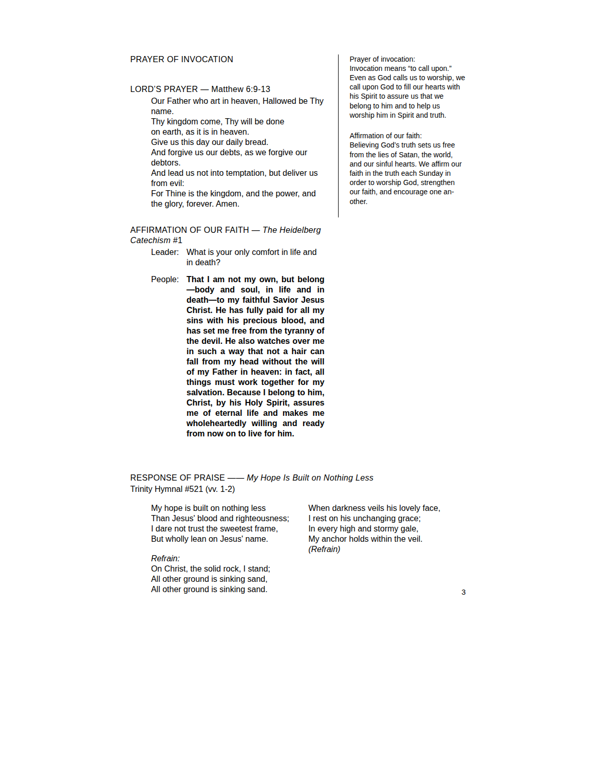PRAYER OF INVOCATION
LORD’S PRAYER — Matthew 6:9-13
Our Father who art in heaven, Hallowed be Thy name.
Thy kingdom come, Thy will be done
on earth, as it is in heaven.
Give us this day our daily bread.
And forgive us our debts, as we forgive our debtors.
And lead us not into temptation, but deliver us from evil:
For Thine is the kingdom, and the power, and the glory, forever. Amen.
AFFIRMATION OF OUR FAITH — The Heidelberg Catechism #1
Leader:
What is your only comfort in life and in death?
People:
That I am not my own, but belong—body and soul, in life and in death—to my faithful Savior Jesus Christ. He has fully paid for all my sins with his precious blood, and has set me free from the tyranny of the devil. He also watches over me in such a way that not a hair can fall from my head without the will of my Father in heaven: in fact, all things must work together for my salvation. Because I belong to him, Christ, by his Holy Spirit, assures me of eternal life and makes me wholeheartedly willing and ready from now on to live for him.
Prayer of invocation:
Invocation means “to call upon.” Even as God calls us to worship, we call upon God to fill our hearts with his Spirit to assure us that we belong to him and to help us worship him in Spirit and truth.
Affirmation of our faith:
Believing God’s truth sets us free from the lies of Satan, the world, and our sinful hearts. We affirm our faith in the truth each Sunday in order to worship God, strengthen our faith, and encourage one an-other.
RESPONSE OF PRAISE —— My Hope Is Built on Nothing Less
Trinity Hymnal #521 (vv. 1-2)
My hope is built on nothing less
Than Jesus' blood and righteousness;
I dare not trust the sweetest frame,
But wholly lean on Jesus' name.
Refrain:
On Christ, the solid rock, I stand;
All other ground is sinking sand,
All other ground is sinking sand.
When darkness veils his lovely face,
I rest on his unchanging grace;
In every high and stormy gale,
My anchor holds within the veil. (Refrain)
3